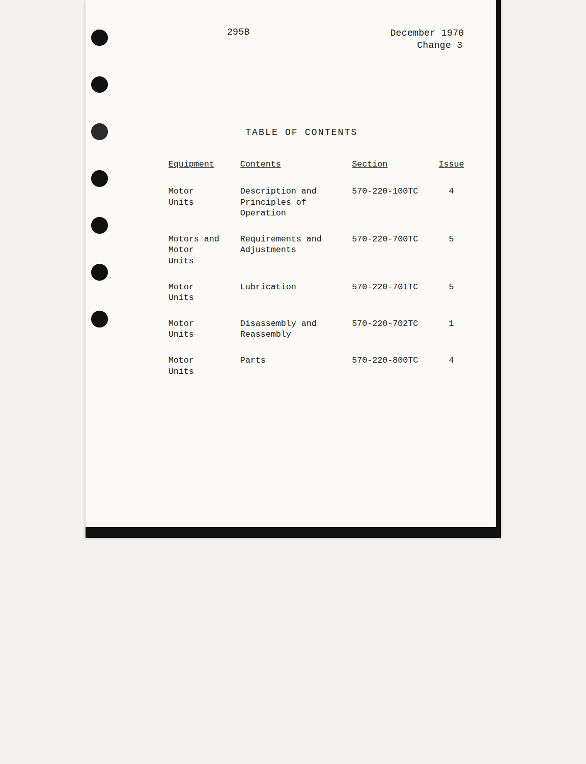295B
December 1970
Change 3
TABLE OF CONTENTS
| Equipment | Contents | Section | Issue |
| --- | --- | --- | --- |
| Motor Units | Description and Principles of Operation | 570-220-100TC | 4 |
| Motors and Motor Units | Requirements and Adjustments | 570-220-700TC | 5 |
| Motor Units | Lubrication | 570-220-701TC | 5 |
| Motor Units | Disassembly and Reassembly | 570-220-702TC | 1 |
| Motor Units | Parts | 570-220-800TC | 4 |